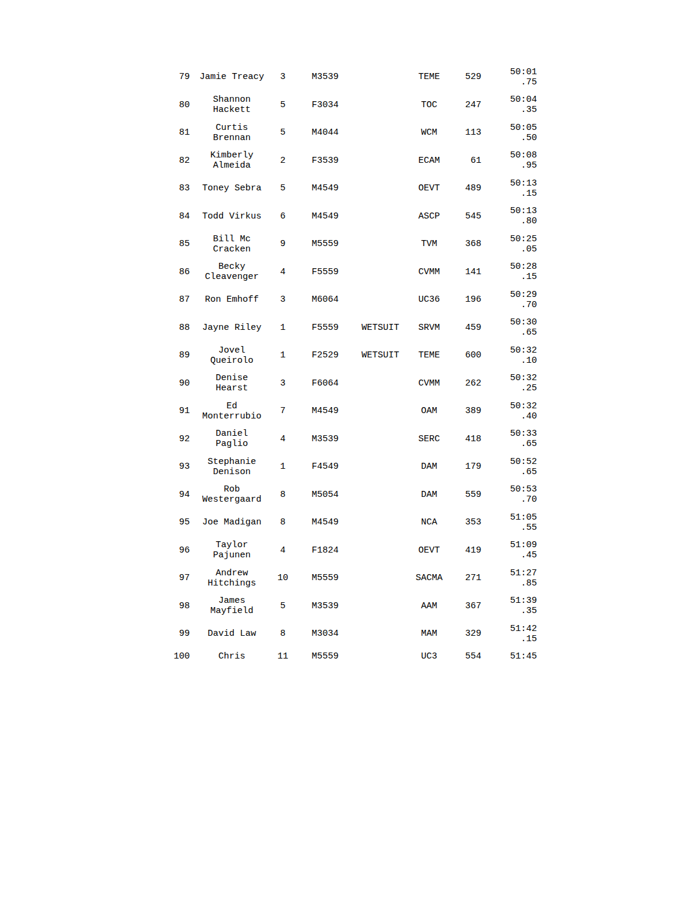| 79 | Jamie Treacy | 3 | M3539 | | TEME | 529 | 50:01 .75 |
| 80 | Shannon Hackett | 5 | F3034 | | TOC | 247 | 50:04 .35 |
| 81 | Curtis Brennan | 5 | M4044 | | WCM | 113 | 50:05 .50 |
| 82 | Kimberly Almeida | 2 | F3539 | | ECAM | 61 | 50:08 .95 |
| 83 | Toney Sebra | 5 | M4549 | | OEVT | 489 | 50:13 .15 |
| 84 | Todd Virkus | 6 | M4549 | | ASCP | 545 | 50:13 .80 |
| 85 | Bill Mc Cracken | 9 | M5559 | | TVM | 368 | 50:25 .05 |
| 86 | Becky Cleavenger | 4 | F5559 | | CVMM | 141 | 50:28 .15 |
| 87 | Ron Emhoff | 3 | M6064 | | UC36 | 196 | 50:29 .70 |
| 88 | Jayne Riley | 1 | F5559 | WETSUIT | SRVM | 459 | 50:30 .65 |
| 89 | Jovel Queirolo | 1 | F2529 | WETSUIT | TEME | 600 | 50:32 .10 |
| 90 | Denise Hearst | 3 | F6064 | | CVMM | 262 | 50:32 .25 |
| 91 | Ed Monterrubio | 7 | M4549 | | OAM | 389 | 50:32 .40 |
| 92 | Daniel Paglio | 4 | M3539 | | SERC | 418 | 50:33 .65 |
| 93 | Stephanie Denison | 1 | F4549 | | DAM | 179 | 50:52 .65 |
| 94 | Rob Westergaard | 8 | M5054 | | DAM | 559 | 50:53 .70 |
| 95 | Joe Madigan | 8 | M4549 | | NCA | 353 | 51:05 .55 |
| 96 | Taylor Pajunen | 4 | F1824 | | OEVT | 419 | 51:09 .45 |
| 97 | Andrew Hitchings | 10 | M5559 | | SACMA | 271 | 51:27 .85 |
| 98 | James Mayfield | 5 | M3539 | | AAM | 367 | 51:39 .35 |
| 99 | David Law | 8 | M3034 | | MAM | 329 | 51:42 .15 |
| 100 | Chris | 11 | M5559 | | UC3 | 554 | 51:45 |